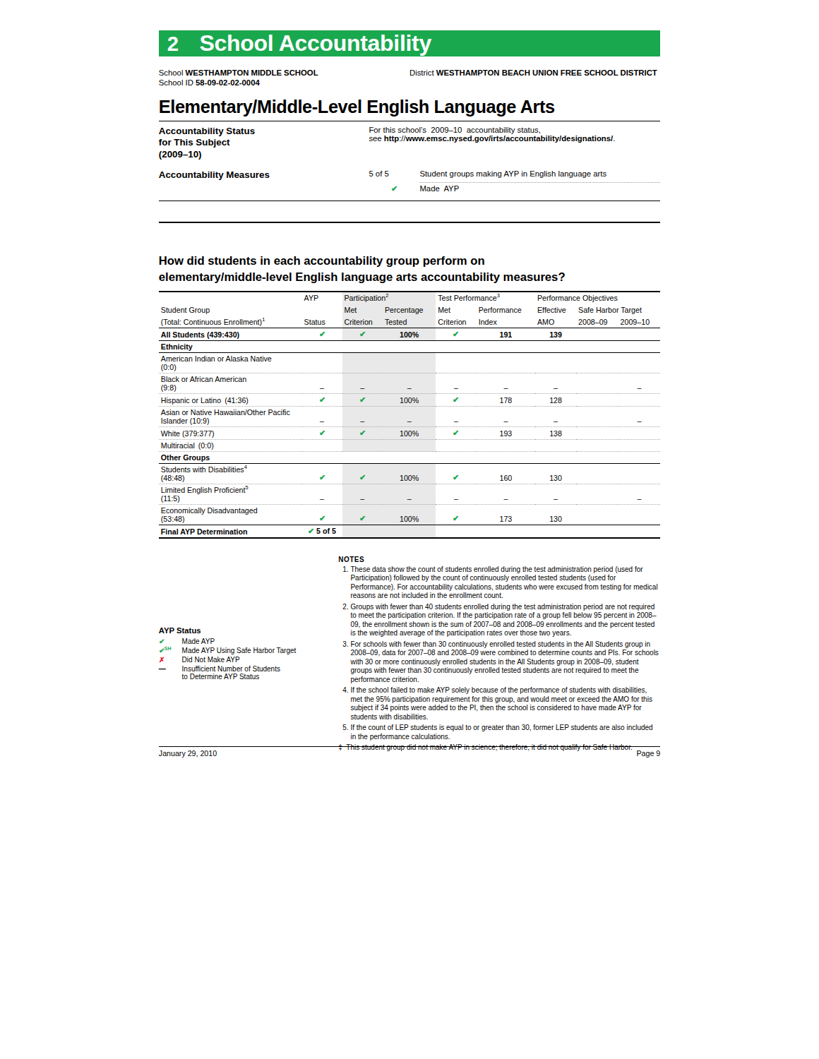2
School Accountability
School WESTHAMPTON MIDDLE SCHOOL
School ID 58-09-02-02-0004
District WESTHAMPTON BEACH UNION FREE SCHOOL DISTRICT
Elementary/Middle-Level English Language Arts
| Accountability Status for This Subject (2009–10) | For this school’s 2009–10 accountability status, see http :// www.emsc.nysed.gov/irts/accountability/designations/ . |
| Accountability Measures | 5 of 5 | Student groups making AYP in English language arts |
| | ✔ | Made AYP |
How did students in each accountability group perform on
elementary/middle-level English language arts accountability measures?
| | AYP | Participation 2 | Test Performance 3 | Performance Objectives |
| --- | --- | --- | --- | --- |
| Student Group | | Met | Percentage | Met | Performance | Effective | Safe Harbor Target |
| (Total: Continuous Enrollment) 1 | Status | Criterion | Tested | Criterion | Index | AMO | 2008–09 | 2009–10 |
| All Students (439:430) | ✔ | ✔ | 100% | ✔ | 191 | 139 | | |
| Ethnicity |
| American Indian or Alaska Native (0:0) | | | | | | | | |
| Black or African American (9:8) | – | – | – | – | – | – | | – |
| Hispanic or Latino (41:36) | ✔ | ✔ | 100% | ✔ | 178 | 128 | | |
| Asian or Native Hawaiian/Other Pacific Islander (10:9) | – | – | – | – | – | – | | – |
| White (379:377) | ✔ | ✔ | 100% | ✔ | 193 | 138 | | |
| Multiracial (0:0) | | | | | | | | |
| Other Groups |
| Students with Disabilities 4 (48:48) | ✔ | ✔ | 100% | ✔ | 160 | 130 | | |
| Limited English Proficient 5 (11:5) | – | – | – | – | – | – | | – |
| Economically Disadvantaged (53:48) | ✔ | ✔ | 100% | ✔ | 173 | 130 | | |
| Final AYP Determination | ✔ 5 of 5 | | | | | | | |
AYP Status
| ✔ | Made AYP |
| ✔ SH | Made AYP Using Safe Harbor Target |
| ✗ | Did Not Make AYP |
| — | Insufficient Number of Students to Determine AYP Status |
NOTES
These data show the count of students enrolled during the test administration period (used for Participation) followed by the count of continuously enrolled tested students (used for Performance). For accountability calculations, students who were excused from testing for medical reasons are not included in the enrollment count.
Groups with fewer than 40 students enrolled during the test administration period are not required to meet the participation criterion. If the participation rate of a group fell below 95 percent in 2008–09, the enrollment shown is the sum of 2007–08 and 2008–09 enrollments and the percent tested is the weighted average of the participation rates over those two years.
For schools with fewer than 30 continuously enrolled tested students in the All Students group in 2008–09, data for 2007–08 and 2008–09 were combined to determine counts and PIs. For schools with 30 or more continuously enrolled students in the All Students group in 2008–09, student groups with fewer than 30 continuously enrolled tested students are not required to meet the performance criterion.
If the school failed to make AYP solely because of the performance of students with disabilities, met the 95% participation requirement for this group, and would meet or exceed the AMO for this subject if 34 points were added to the PI, then the school is considered to have made AYP for students with disabilities.
If the count of LEP students is equal to or greater than 30, former LEP students are also included in the performance calculations.
‡ This student group did not make AYP in science; therefore, it did not qualify for Safe Harbor.
January 29, 2010
Page 9